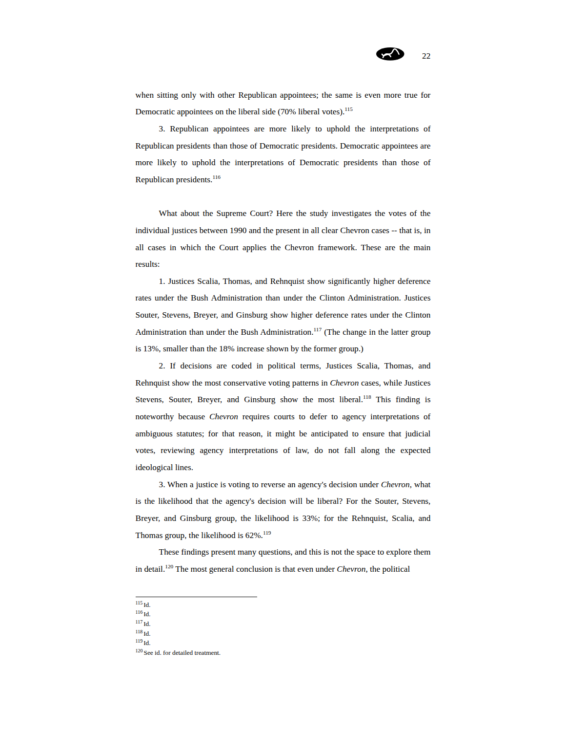22
when sitting only with other Republican appointees; the same is even more true for Democratic appointees on the liberal side (70% liberal votes).115
3. Republican appointees are more likely to uphold the interpretations of Republican presidents than those of Democratic presidents. Democratic appointees are more likely to uphold the interpretations of Democratic presidents than those of Republican presidents.116
What about the Supreme Court? Here the study investigates the votes of the individual justices between 1990 and the present in all clear Chevron cases -- that is, in all cases in which the Court applies the Chevron framework. These are the main results:
1. Justices Scalia, Thomas, and Rehnquist show significantly higher deference rates under the Bush Administration than under the Clinton Administration. Justices Souter, Stevens, Breyer, and Ginsburg show higher deference rates under the Clinton Administration than under the Bush Administration.117 (The change in the latter group is 13%, smaller than the 18% increase shown by the former group.)
2. If decisions are coded in political terms, Justices Scalia, Thomas, and Rehnquist show the most conservative voting patterns in Chevron cases, while Justices Stevens, Souter, Breyer, and Ginsburg show the most liberal.118 This finding is noteworthy because Chevron requires courts to defer to agency interpretations of ambiguous statutes; for that reason, it might be anticipated to ensure that judicial votes, reviewing agency interpretations of law, do not fall along the expected ideological lines.
3. When a justice is voting to reverse an agency's decision under Chevron, what is the likelihood that the agency's decision will be liberal? For the Souter, Stevens, Breyer, and Ginsburg group, the likelihood is 33%; for the Rehnquist, Scalia, and Thomas group, the likelihood is 62%.119
These findings present many questions, and this is not the space to explore them in detail.120 The most general conclusion is that even under Chevron, the political
115 Id.
116 Id.
117 Id.
118 Id.
119 Id.
120 See id. for detailed treatment.